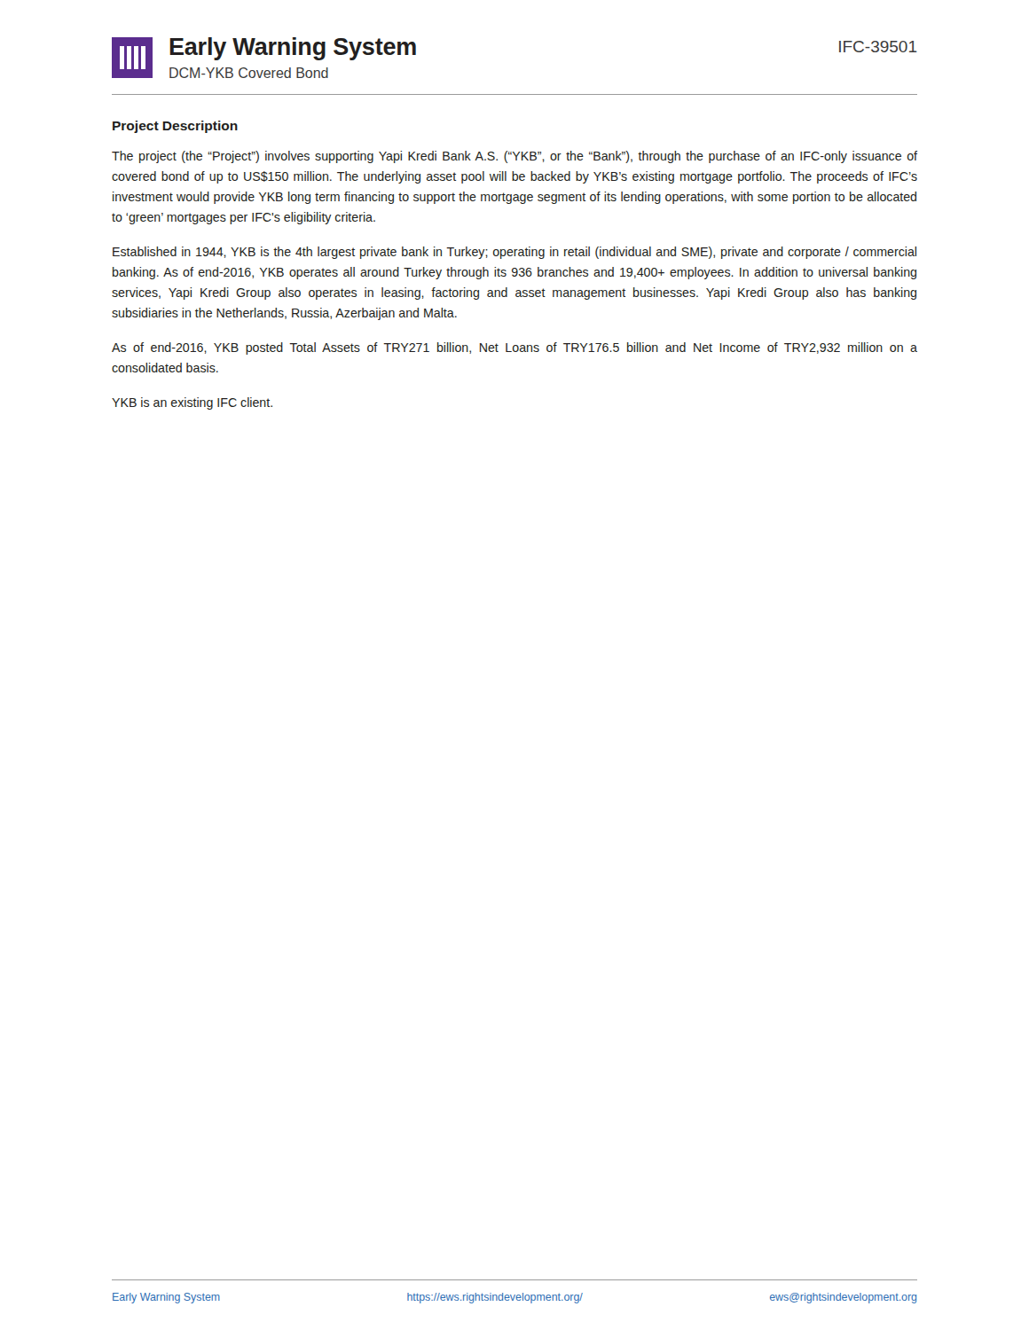Early Warning System
DCM-YKB Covered Bond
IFC-39501
Project Description
The project (the “Project”) involves supporting Yapi Kredi Bank A.S. (“YKB”, or the “Bank”), through the purchase of an IFC-only issuance of covered bond of up to US$150 million. The underlying asset pool will be backed by YKB’s existing mortgage portfolio. The proceeds of IFC’s investment would provide YKB long term financing to support the mortgage segment of its lending operations, with some portion to be allocated to ‘green’ mortgages per IFC's eligibility criteria.
Established in 1944, YKB is the 4th largest private bank in Turkey; operating in retail (individual and SME), private and corporate / commercial banking. As of end-2016, YKB operates all around Turkey through its 936 branches and 19,400+ employees. In addition to universal banking services, Yapi Kredi Group also operates in leasing, factoring and asset management businesses. Yapi Kredi Group also has banking subsidiaries in the Netherlands, Russia, Azerbaijan and Malta.
As of end-2016, YKB posted Total Assets of TRY271 billion, Net Loans of TRY176.5 billion and Net Income of TRY2,932 million on a consolidated basis.
YKB is an existing IFC client.
Early Warning System
https://ews.rightsindevelopment.org/
ews@rightsindevelopment.org